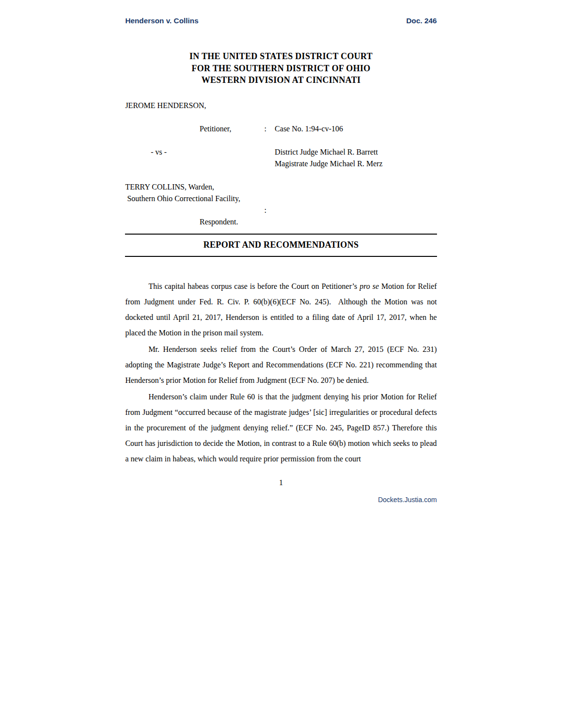Henderson v. Collins Doc. 246
IN THE UNITED STATES DISTRICT COURT
FOR THE SOUTHERN DISTRICT OF OHIO
WESTERN DIVISION AT CINCINNATI
| JEROME HENDERSON, | | |
| Petitioner, | : | Case No. 1:94-cv-106 |
| - vs - | | District Judge Michael R. Barrett |
| | | Magistrate Judge Michael R. Merz |
| TERRY COLLINS, Warden, | | |
| Southern Ohio Correctional Facility, | | |
| | : | |
| Respondent. | | |
REPORT AND RECOMMENDATIONS
This capital habeas corpus case is before the Court on Petitioner’s pro se Motion for Relief from Judgment under Fed. R. Civ. P. 60(b)(6)(ECF No. 245). Although the Motion was not docketed until April 21, 2017, Henderson is entitled to a filing date of April 17, 2017, when he placed the Motion in the prison mail system.
Mr. Henderson seeks relief from the Court’s Order of March 27, 2015 (ECF No. 231) adopting the Magistrate Judge’s Report and Recommendations (ECF No. 221) recommending that Henderson’s prior Motion for Relief from Judgment (ECF No. 207) be denied.
Henderson’s claim under Rule 60 is that the judgment denying his prior Motion for Relief from Judgment “occurred because of the magistrate judges’ [sic] irregularities or procedural defects in the procurement of the judgment denying relief.” (ECF No. 245, PageID 857.) Therefore this Court has jurisdiction to decide the Motion, in contrast to a Rule 60(b) motion which seeks to plead a new claim in habeas, which would require prior permission from the court
1
Dockets. Justia. com